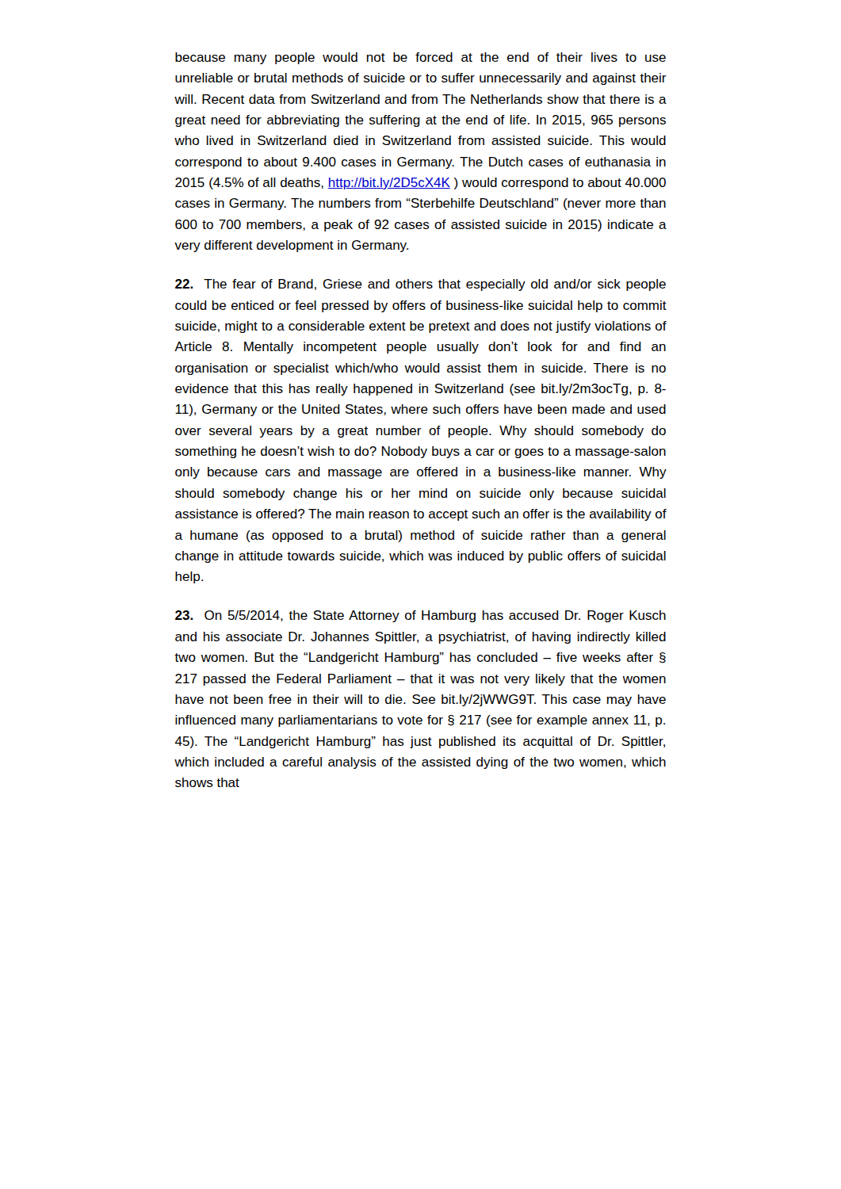because many people would not be forced at the end of their lives to use unreliable or brutal methods of suicide or to suffer unnecessarily and against their will. Recent data from Switzerland and from The Netherlands show that there is a great need for abbreviating the suffering at the end of life. In 2015, 965 persons who lived in Switzerland died in Switzerland from assisted suicide. This would correspond to about 9.400 cases in Germany. The Dutch cases of euthanasia in 2015 (4.5% of all deaths, http://bit.ly/2D5cX4K ) would correspond to about 40.000 cases in Germany. The numbers from “Sterbehilfe Deutschland” (never more than 600 to 700 members, a peak of 92 cases of assisted suicide in 2015) indicate a very different development in Germany.
22. The fear of Brand, Griese and others that especially old and/or sick people could be enticed or feel pressed by offers of business-like suicidal help to commit suicide, might to a considerable extent be pretext and does not justify violations of Article 8. Mentally incompetent people usually don’t look for and find an organisation or specialist which/who would assist them in suicide. There is no evidence that this has really happened in Switzerland (see bit.ly/2m3ocTg, p. 8-11), Germany or the United States, where such offers have been made and used over several years by a great number of people. Why should somebody do something he doesn’t wish to do? Nobody buys a car or goes to a massage-salon only because cars and massage are offered in a business-like manner. Why should somebody change his or her mind on suicide only because suicidal assistance is offered? The main reason to accept such an offer is the availability of a humane (as opposed to a brutal) method of suicide rather than a general change in attitude towards suicide, which was induced by public offers of suicidal help.
23. On 5/5/2014, the State Attorney of Hamburg has accused Dr. Roger Kusch and his associate Dr. Johannes Spittler, a psychiatrist, of having indirectly killed two women. But the “Landgericht Hamburg” has concluded – five weeks after § 217 passed the Federal Parliament – that it was not very likely that the women have not been free in their will to die. See bit.ly/2jWWG9T. This case may have influenced many parliamentarians to vote for § 217 (see for example annex 11, p. 45). The “Landgericht Hamburg” has just published its acquittal of Dr. Spittler, which included a careful analysis of the assisted dying of the two women, which shows that